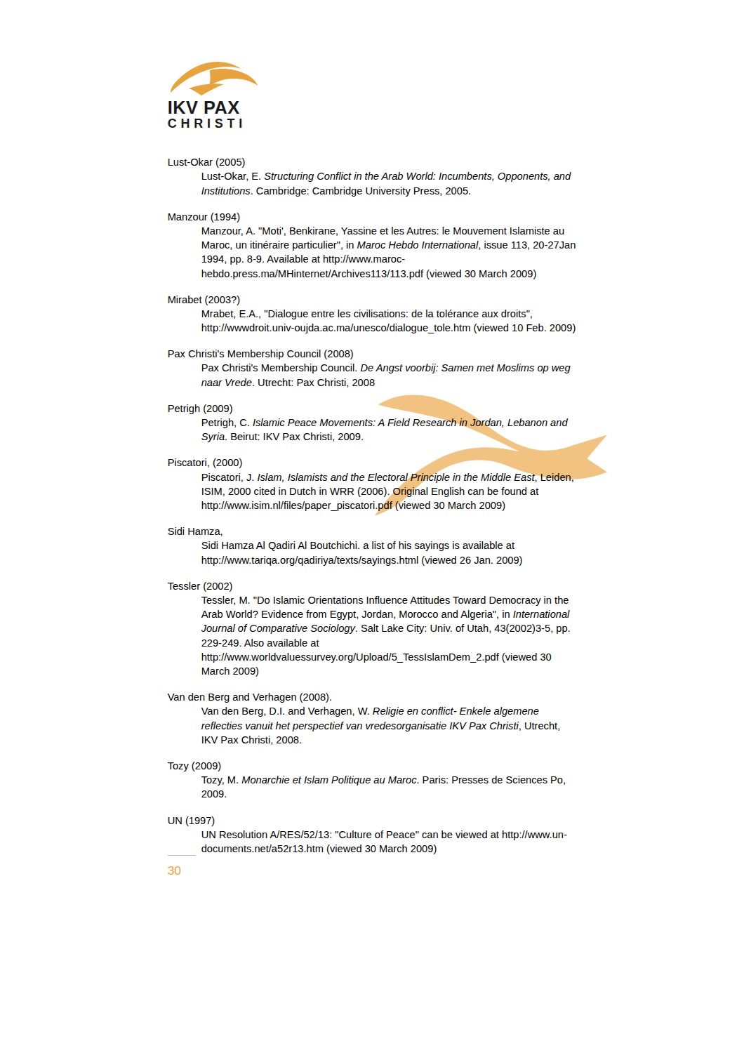IKV PAX
CHRISTI
Lust-Okar (2005)
Lust-Okar, E. Structuring Conflict in the Arab World: Incumbents, Opponents, and Institutions. Cambridge: Cambridge University Press, 2005.
Manzour (1994)
Manzour, A. "Moti', Benkirane, Yassine et les Autres: le Mouvement Islamiste au Maroc, un itinéraire particulier", in Maroc Hebdo International, issue 113, 20-27Jan 1994, pp. 8-9. Available at http://www.maroc-hebdo.press.ma/MHinternet/Archives113/113.pdf (viewed 30 March 2009)
Mirabet (2003?)
Mrabet, E.A., "Dialogue entre les civilisations: de la tolérance aux droits", http://wwwdroit.univ-oujda.ac.ma/unesco/dialogue_tole.htm (viewed 10 Feb. 2009)
Pax Christi's Membership Council (2008)
Pax Christi's Membership Council. De Angst voorbij: Samen met Moslims op weg naar Vrede. Utrecht: Pax Christi, 2008
Petrigh (2009)
Petrigh, C. Islamic Peace Movements: A Field Research in Jordan, Lebanon and Syria. Beirut: IKV Pax Christi, 2009.
Piscatori, (2000)
Piscatori, J. Islam, Islamists and the Electoral Principle in the Middle East, Leiden, ISIM, 2000 cited in Dutch in WRR (2006). Original English can be found at http://www.isim.nl/files/paper_piscatori.pdf (viewed 30 March 2009)
Sidi Hamza,
Sidi Hamza Al Qadiri Al Boutchichi. a list of his sayings is available at http://www.tariqa.org/qadiriya/texts/sayings.html (viewed 26 Jan. 2009)
Tessler (2002)
Tessler, M. "Do Islamic Orientations Influence Attitudes Toward Democracy in the Arab World? Evidence from Egypt, Jordan, Morocco and Algeria", in International Journal of Comparative Sociology. Salt Lake City: Univ. of Utah, 43(2002)3-5, pp. 229-249. Also available at http://www.worldvaluessurvey.org/Upload/5_TessIslamDem_2.pdf (viewed 30 March 2009)
Van den Berg and Verhagen (2008).
Van den Berg, D.I. and Verhagen, W. Religie en conflict- Enkele algemene reflecties vanuit het perspectief van vredesorganisatie IKV Pax Christi, Utrecht, IKV Pax Christi, 2008.
Tozy (2009)
Tozy, M. Monarchie et Islam Politique au Maroc. Paris: Presses de Sciences Po, 2009.
UN (1997)
UN Resolution A/RES/52/13: "Culture of Peace" can be viewed at http://www.un-documents.net/a52r13.htm (viewed 30 March 2009)
30